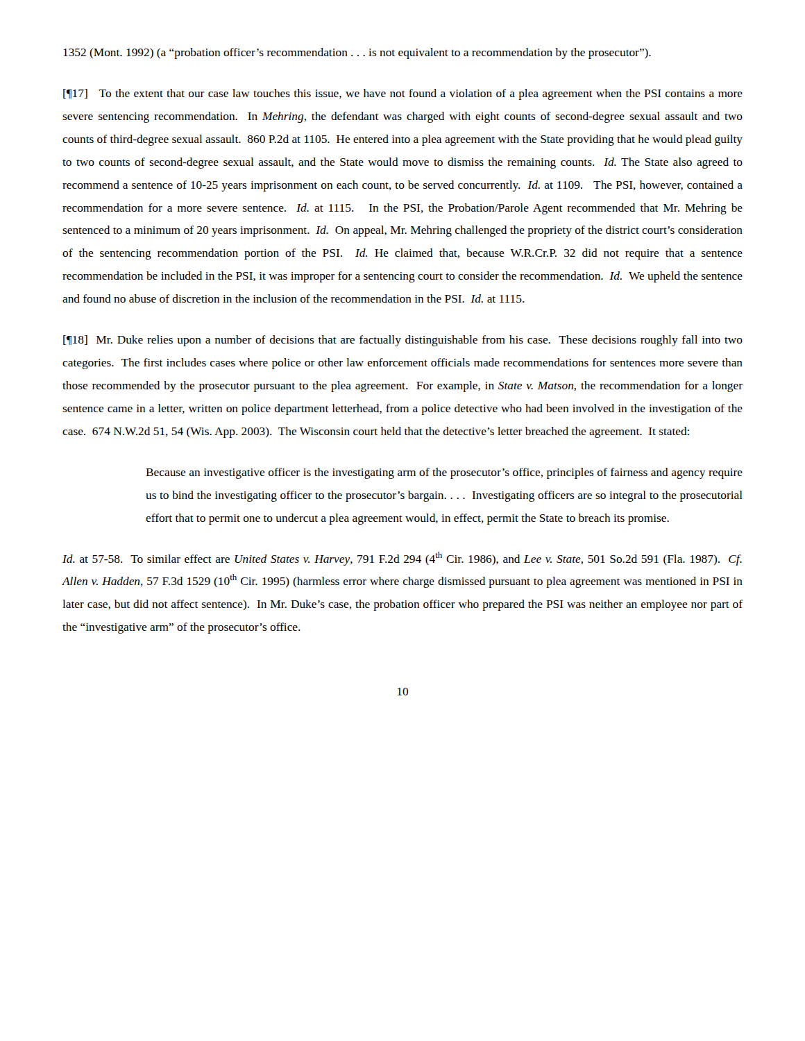1352 (Mont. 1992) (a “probation officer’s recommendation . . . is not equivalent to a recommendation by the prosecutor”).
[¶17] To the extent that our case law touches this issue, we have not found a violation of a plea agreement when the PSI contains a more severe sentencing recommendation. In Mehring, the defendant was charged with eight counts of second-degree sexual assault and two counts of third-degree sexual assault. 860 P.2d at 1105. He entered into a plea agreement with the State providing that he would plead guilty to two counts of second-degree sexual assault, and the State would move to dismiss the remaining counts. Id. The State also agreed to recommend a sentence of 10-25 years imprisonment on each count, to be served concurrently. Id. at 1109. The PSI, however, contained a recommendation for a more severe sentence. Id. at 1115. In the PSI, the Probation/Parole Agent recommended that Mr. Mehring be sentenced to a minimum of 20 years imprisonment. Id. On appeal, Mr. Mehring challenged the propriety of the district court’s consideration of the sentencing recommendation portion of the PSI. Id. He claimed that, because W.R.Cr.P. 32 did not require that a sentence recommendation be included in the PSI, it was improper for a sentencing court to consider the recommendation. Id. We upheld the sentence and found no abuse of discretion in the inclusion of the recommendation in the PSI. Id. at 1115.
[¶18] Mr. Duke relies upon a number of decisions that are factually distinguishable from his case. These decisions roughly fall into two categories. The first includes cases where police or other law enforcement officials made recommendations for sentences more severe than those recommended by the prosecutor pursuant to the plea agreement. For example, in State v. Matson, the recommendation for a longer sentence came in a letter, written on police department letterhead, from a police detective who had been involved in the investigation of the case. 674 N.W.2d 51, 54 (Wis. App. 2003). The Wisconsin court held that the detective’s letter breached the agreement. It stated:
Because an investigative officer is the investigating arm of the prosecutor’s office, principles of fairness and agency require us to bind the investigating officer to the prosecutor’s bargain. . . . Investigating officers are so integral to the prosecutorial effort that to permit one to undercut a plea agreement would, in effect, permit the State to breach its promise.
Id. at 57-58. To similar effect are United States v. Harvey, 791 F.2d 294 (4th Cir. 1986), and Lee v. State, 501 So.2d 591 (Fla. 1987). Cf. Allen v. Hadden, 57 F.3d 1529 (10th Cir. 1995) (harmless error where charge dismissed pursuant to plea agreement was mentioned in PSI in later case, but did not affect sentence). In Mr. Duke’s case, the probation officer who prepared the PSI was neither an employee nor part of the “investigative arm” of the prosecutor’s office.
10